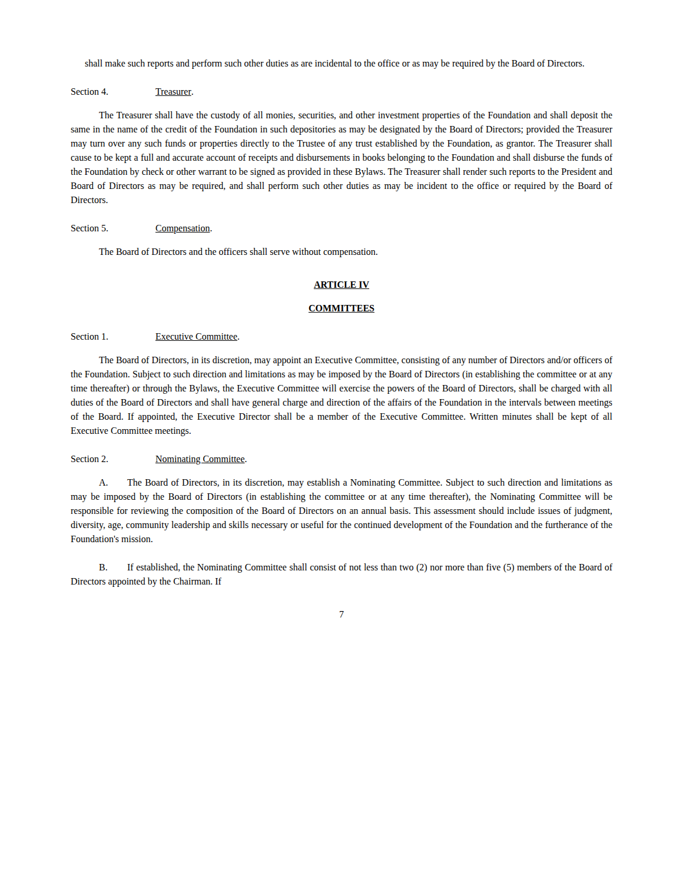shall make such reports and perform such other duties as are incidental to the office or as may be required by the Board of Directors.
Section 4. Treasurer.
The Treasurer shall have the custody of all monies, securities, and other investment properties of the Foundation and shall deposit the same in the name of the credit of the Foundation in such depositories as may be designated by the Board of Directors; provided the Treasurer may turn over any such funds or properties directly to the Trustee of any trust established by the Foundation, as grantor. The Treasurer shall cause to be kept a full and accurate account of receipts and disbursements in books belonging to the Foundation and shall disburse the funds of the Foundation by check or other warrant to be signed as provided in these Bylaws. The Treasurer shall render such reports to the President and Board of Directors as may be required, and shall perform such other duties as may be incident to the office or required by the Board of Directors.
Section 5. Compensation.
The Board of Directors and the officers shall serve without compensation.
ARTICLE IV
COMMITTEES
Section 1. Executive Committee.
The Board of Directors, in its discretion, may appoint an Executive Committee, consisting of any number of Directors and/or officers of the Foundation. Subject to such direction and limitations as may be imposed by the Board of Directors (in establishing the committee or at any time thereafter) or through the Bylaws, the Executive Committee will exercise the powers of the Board of Directors, shall be charged with all duties of the Board of Directors and shall have general charge and direction of the affairs of the Foundation in the intervals between meetings of the Board. If appointed, the Executive Director shall be a member of the Executive Committee. Written minutes shall be kept of all Executive Committee meetings.
Section 2. Nominating Committee.
A. The Board of Directors, in its discretion, may establish a Nominating Committee. Subject to such direction and limitations as may be imposed by the Board of Directors (in establishing the committee or at any time thereafter), the Nominating Committee will be responsible for reviewing the composition of the Board of Directors on an annual basis. This assessment should include issues of judgment, diversity, age, community leadership and skills necessary or useful for the continued development of the Foundation and the furtherance of the Foundation's mission.
B. If established, the Nominating Committee shall consist of not less than two (2) nor more than five (5) members of the Board of Directors appointed by the Chairman. If
7